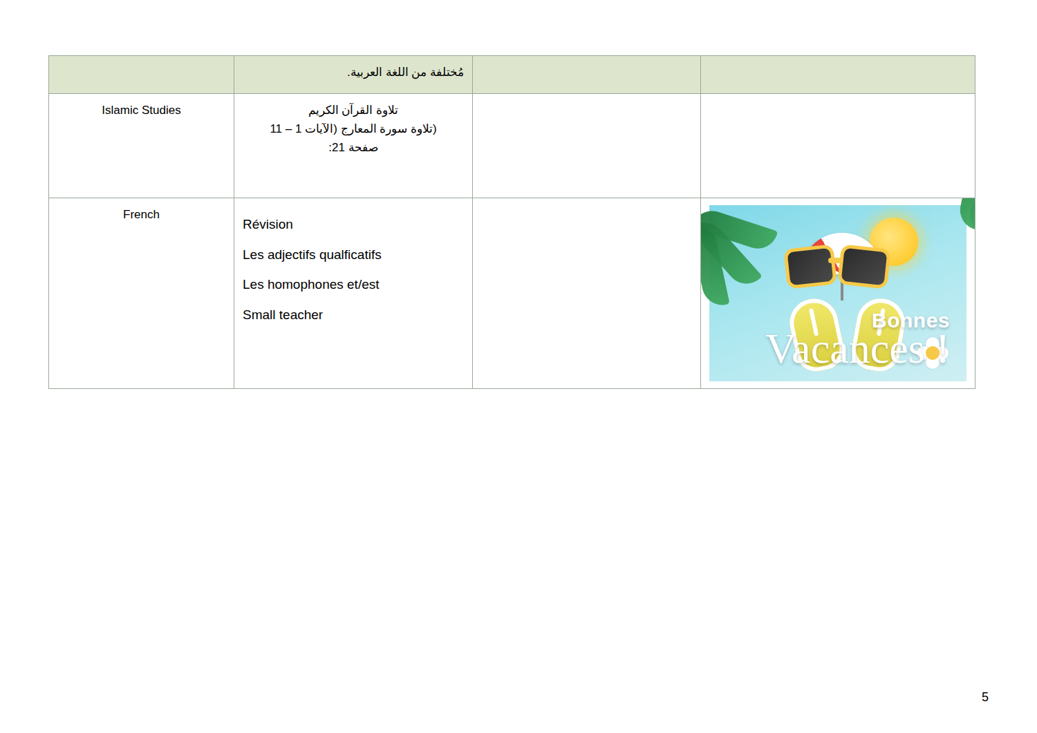| | مُختلفة من اللغة العربية. | | |
| Islamic Studies | تلاوة القرآن الكريم (تلاوة سورة المعارج (الآيات 1 – 11 صفحة 21: | | |
| French | Révision Les adjectifs qualficatifs Les homophones et/est Small teacher | | Bonnes Vacances ! |
5